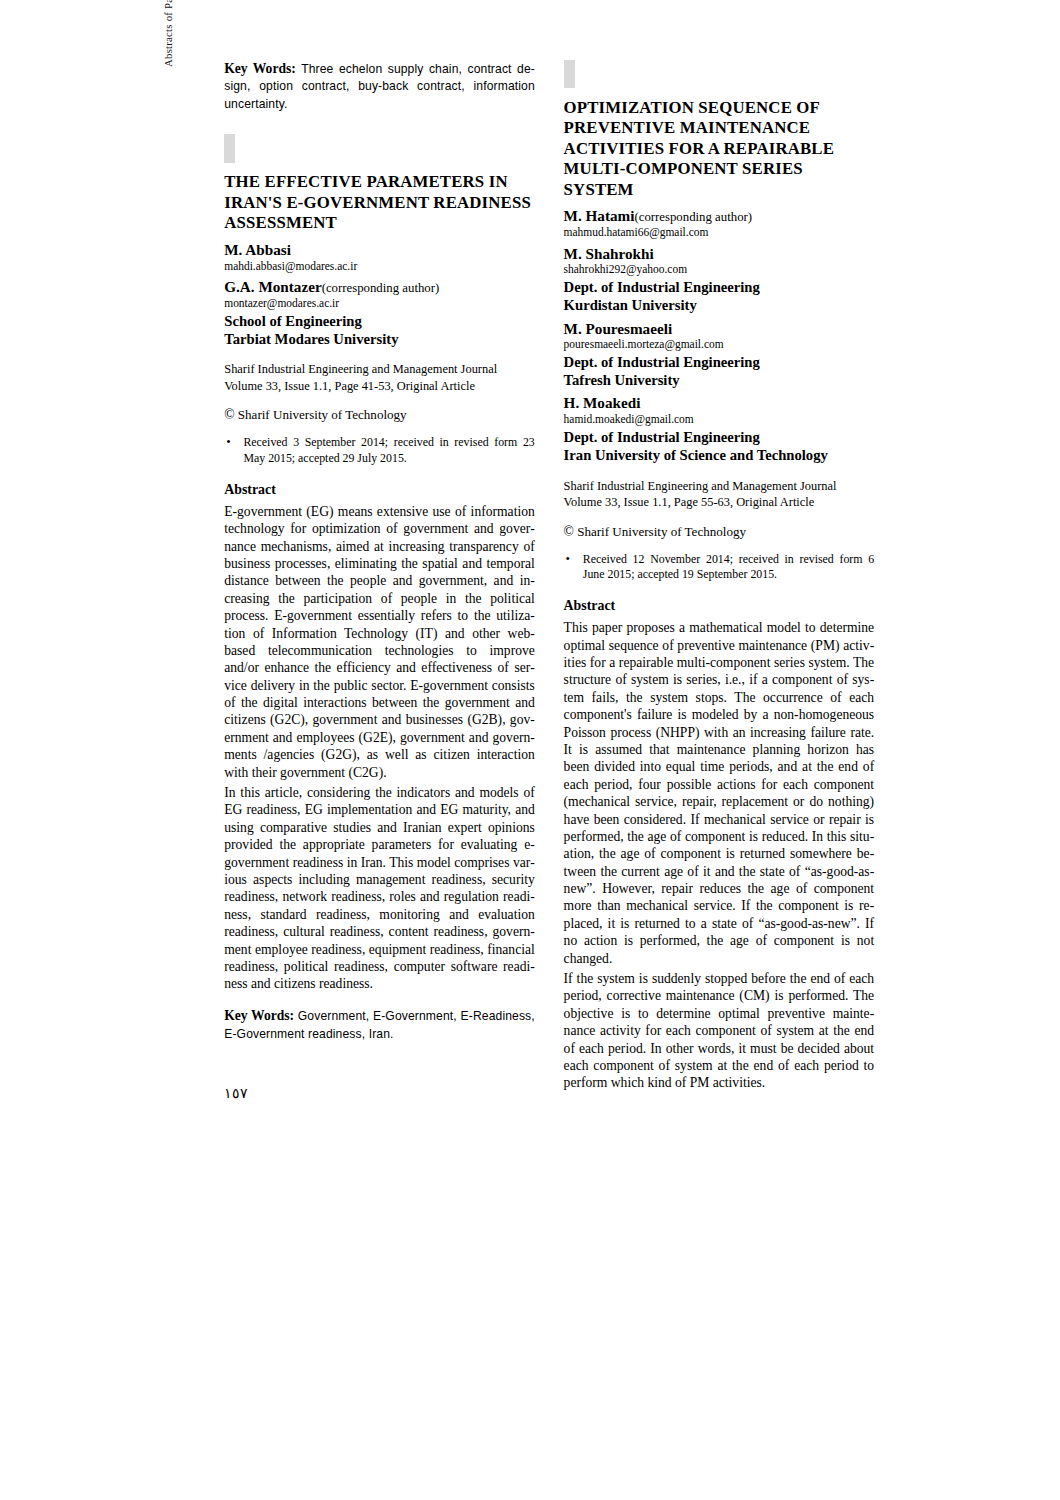Abstracts of Papers in English
Key Words: Three echelon supply chain, contract design, option contract, buy-back contract, information uncertainty.
The effective parameters in Iran's e-government readiness assessment
M. Abbasi
mahdi.abbasi@modares.ac.ir
G.A. Montazer(corresponding author)
montazer@modares.ac.ir
School of Engineering
Tarbiat Modares University
Sharif Industrial Engineering and Management Journal
Volume 33, Issue 1.1, Page 41-53, Original Article
© Sharif University of Technology
Received 3 September 2014; received in revised form 23 May 2015; accepted 29 July 2015.
Abstract
E-government (EG) means extensive use of information technology for optimization of government and governance mechanisms, aimed at increasing transparency of business processes, eliminating the spatial and temporal distance between the people and government, and increasing the participation of people in the political process. E-government essentially refers to the utilization of Information Technology (IT) and other web-based telecommunication technologies to improve and/or enhance the efficiency and effectiveness of service delivery in the public sector. E-government consists of the digital interactions between the government and citizens (G2C), government and businesses (G2B), government and employees (G2E), government and governments /agencies (G2G), as well as citizen interaction with their government (C2G).
In this article, considering the indicators and models of EG readiness, EG implementation and EG maturity, and using comparative studies and Iranian expert opinions provided the appropriate parameters for evaluating e-government readiness in Iran. This model comprises various aspects including management readiness, security readiness, network readiness, roles and regulation readiness, standard readiness, monitoring and evaluation readiness, cultural readiness, content readiness, government employee readiness, equipment readiness, financial readiness, political readiness, computer software readiness and citizens readiness.
Key Words: Government, E-Government, E-Readiness, E-Government readiness, Iran.
Optimization sequence of preventive maintenance activities for a repairable multi-component series system
M. Hatami(corresponding author)
mahmud.hatami66@gmail.com
M. Shahrokhi
shahrokhi292@yahoo.com
Dept. of Industrial Engineering
Kurdistan University
M. Pouresmaeeli
pouresmaeeli.morteza@gmail.com
Dept. of Industrial Engineering
Tafresh University
H. Moakedi
hamid.moakedi@gmail.com
Dept. of Industrial Engineering
Iran University of Science and Technology
Sharif Industrial Engineering and Management Journal
Volume 33, Issue 1.1, Page 55-63, Original Article
© Sharif University of Technology
Received 12 November 2014; received in revised form 6 June 2015; accepted 19 September 2015.
Abstract
This paper proposes a mathematical model to determine optimal sequence of preventive maintenance (PM) activities for a repairable multi-component series system. The structure of system is series, i.e., if a component of system fails, the system stops. The occurrence of each component's failure is modeled by a non-homogeneous Poisson process (NHPP) with an increasing failure rate. It is assumed that maintenance planning horizon has been divided into equal time periods, and at the end of each period, four possible actions for each component (mechanical service, repair, replacement or do nothing) have been considered. If mechanical service or repair is performed, the age of component is reduced. In this situation, the age of component is returned somewhere between the current age of it and the state of “as-good-as-new”. However, repair reduces the age of component more than mechanical service. If the component is replaced, it is returned to a state of “as-good-as-new”. If no action is performed, the age of component is not changed.
If the system is suddenly stopped before the end of each period, corrective maintenance (CM) is performed. The objective is to determine optimal preventive maintenance activity for each component of system at the end of each period. In other words, it must be decided about each component of system at the end of each period to perform which kind of PM activities.
١٥٧